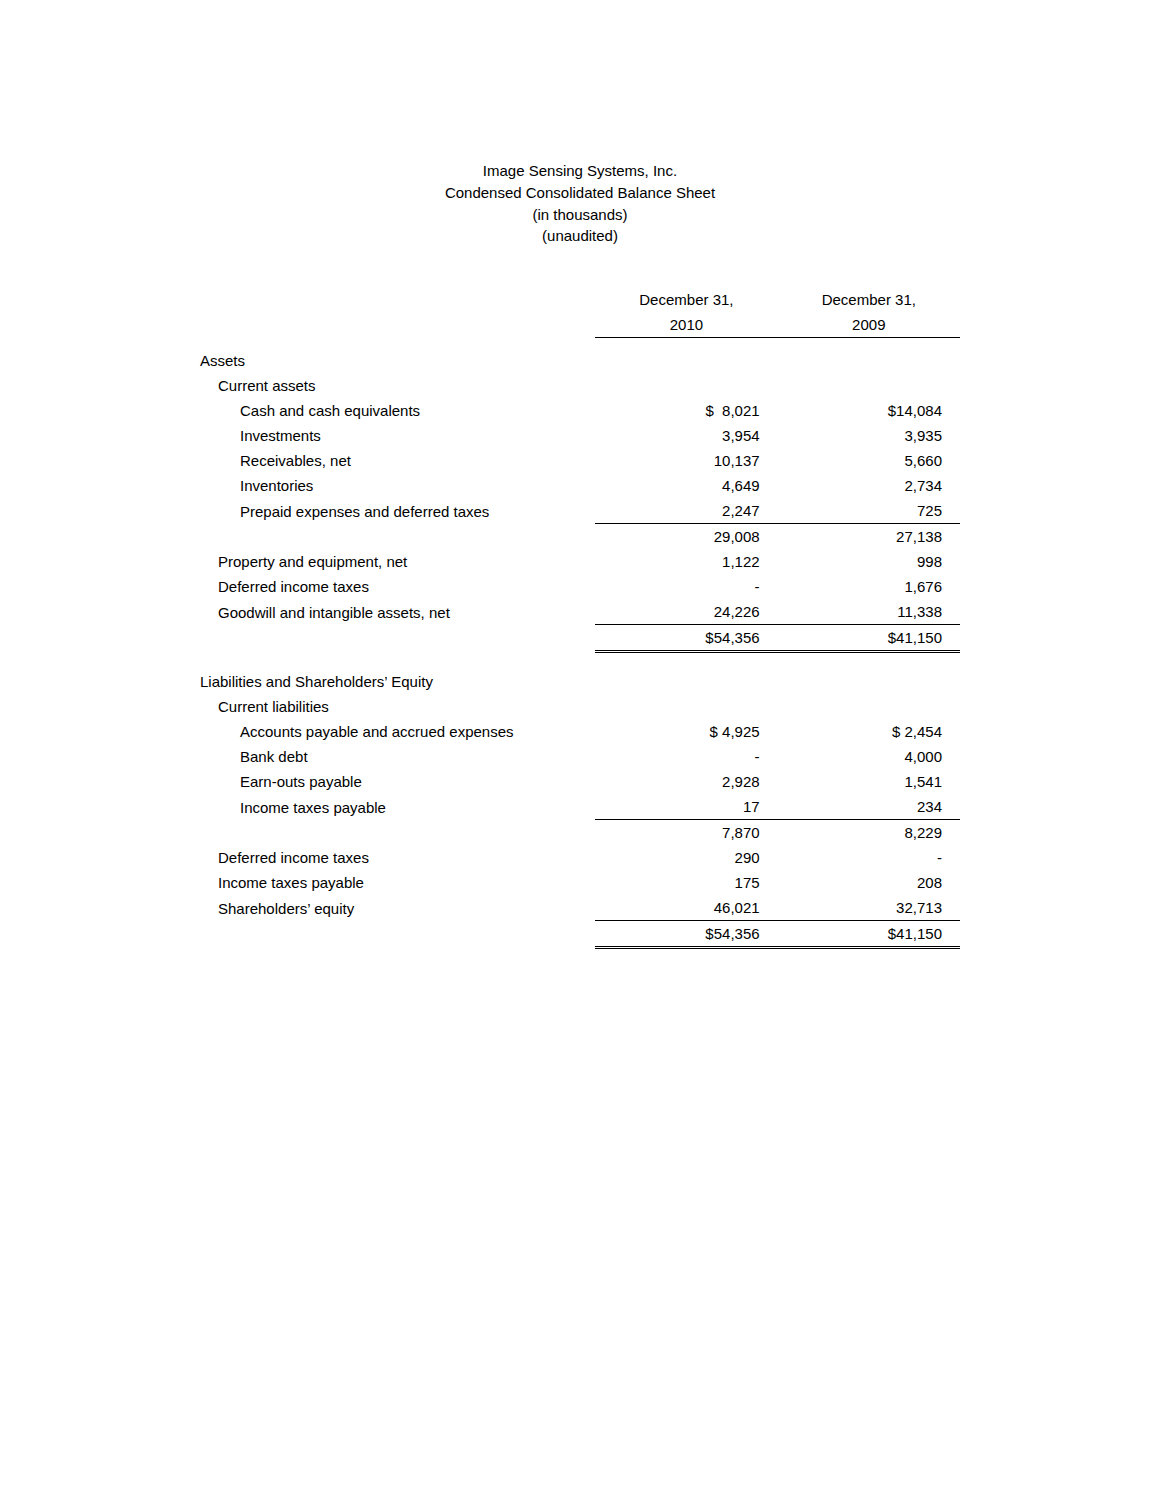Image Sensing Systems, Inc.
Condensed Consolidated Balance Sheet
(in thousands)
(unaudited)
| | December 31, | December 31, |
| --- | --- | --- |
| | 2010 | 2009 |
| Assets | | |
| Current assets | | |
| Cash and cash equivalents | $ 8,021 | $14,084 |
| Investments | 3,954 | 3,935 |
| Receivables, net | 10,137 | 5,660 |
| Inventories | 4,649 | 2,734 |
| Prepaid expenses and deferred taxes | 2,247 | 725 |
| | 29,008 | 27,138 |
| Property and equipment, net | 1,122 | 998 |
| Deferred income taxes | - | 1,676 |
| Goodwill and intangible assets, net | 24,226 | 11,338 |
| | $54,356 | $41,150 |
| Liabilities and Shareholders’ Equity | | |
| Current liabilities | | |
| Accounts payable and accrued expenses | $ 4,925 | $ 2,454 |
| Bank debt | - | 4,000 |
| Earn-outs payable | 2,928 | 1,541 |
| Income taxes payable | 17 | 234 |
| | 7,870 | 8,229 |
| Deferred income taxes | 290 | - |
| Income taxes payable | 175 | 208 |
| Shareholders’ equity | 46,021 | 32,713 |
| | $54,356 | $41,150 |